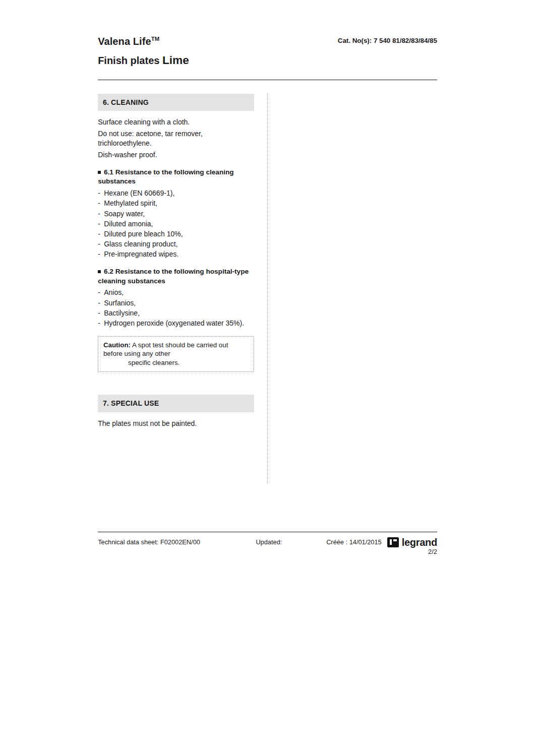Valena LifeTM
Finish plates Lime
Cat. No(s): 7 540 81/82/83/84/85
6. CLEANING
Surface cleaning with a cloth.
Do not use: acetone, tar remover, trichloroethylene.
Dish-washer proof.
6.1 Resistance to the following cleaning substances
Hexane (EN 60669-1),
Methylated spirit,
Soapy water,
Diluted amonia,
Diluted pure bleach 10%,
Glass cleaning product,
Pre-impregnated wipes.
6.2 Resistance to the following hospital-type cleaning substances
Anios,
Surfanios,
Bactilysine,
Hydrogen peroxide (oxygenated water 35%).
Caution: A spot test should be carried out before using any other specific cleaners.
7. SPECIAL USE
The plates must not be painted.
Technical data sheet: F02002EN/00
Updated:
Créée : 14/01/2015 legrand
2/2